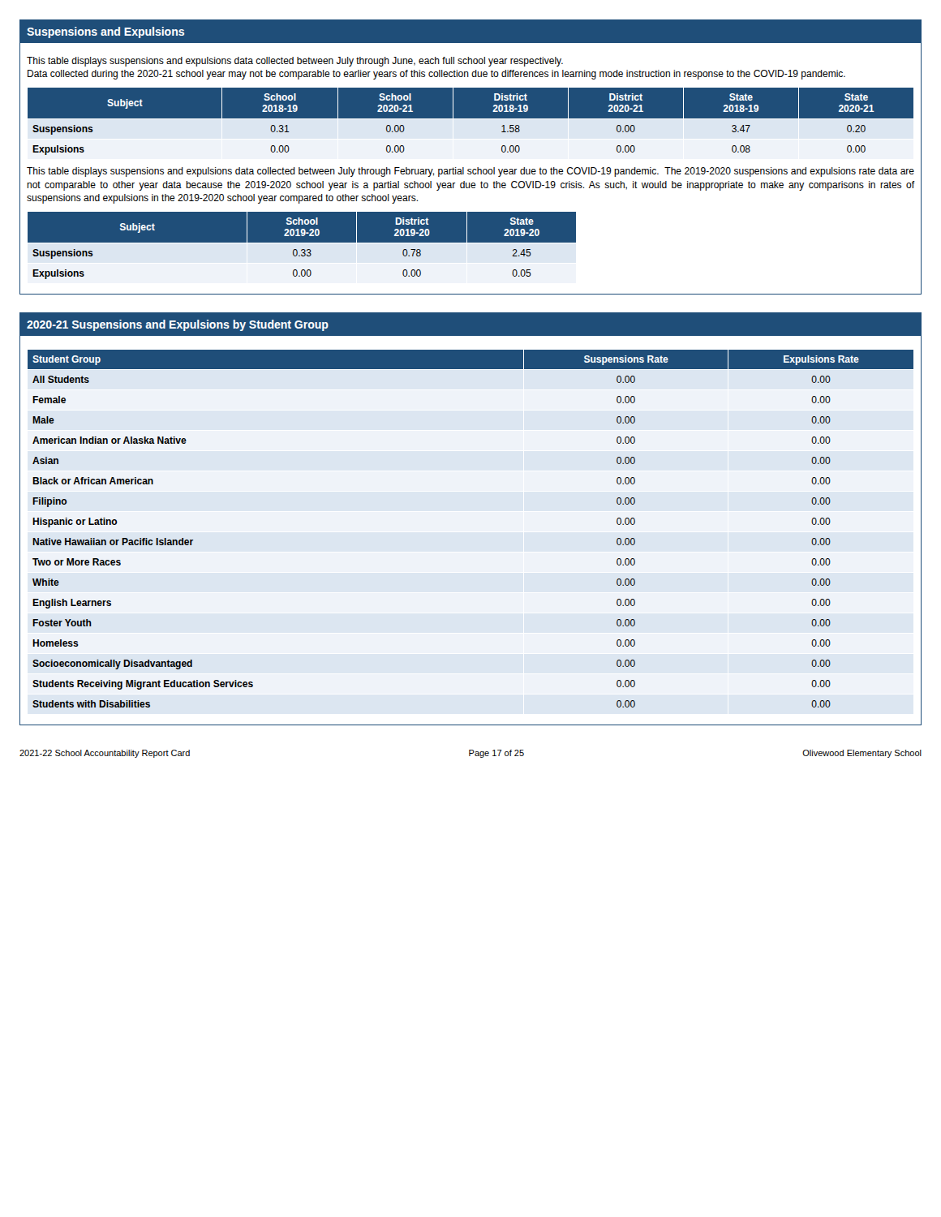Suspensions and Expulsions
This table displays suspensions and expulsions data collected between July through June, each full school year respectively.
Data collected during the 2020-21 school year may not be comparable to earlier years of this collection due to differences in learning mode instruction in response to the COVID-19 pandemic.
| Subject | School 2018-19 | School 2020-21 | District 2018-19 | District 2020-21 | State 2018-19 | State 2020-21 |
| --- | --- | --- | --- | --- | --- | --- |
| Suspensions | 0.31 | 0.00 | 1.58 | 0.00 | 3.47 | 0.20 |
| Expulsions | 0.00 | 0.00 | 0.00 | 0.00 | 0.08 | 0.00 |
This table displays suspensions and expulsions data collected between July through February, partial school year due to the COVID-19 pandemic. The 2019-2020 suspensions and expulsions rate data are not comparable to other year data because the 2019-2020 school year is a partial school year due to the COVID-19 crisis. As such, it would be inappropriate to make any comparisons in rates of suspensions and expulsions in the 2019-2020 school year compared to other school years.
| Subject | School 2019-20 | District 2019-20 | State 2019-20 |
| --- | --- | --- | --- |
| Suspensions | 0.33 | 0.78 | 2.45 |
| Expulsions | 0.00 | 0.00 | 0.05 |
2020-21 Suspensions and Expulsions by Student Group
| Student Group | Suspensions Rate | Expulsions Rate |
| --- | --- | --- |
| All Students | 0.00 | 0.00 |
| Female | 0.00 | 0.00 |
| Male | 0.00 | 0.00 |
| American Indian or Alaska Native | 0.00 | 0.00 |
| Asian | 0.00 | 0.00 |
| Black or African American | 0.00 | 0.00 |
| Filipino | 0.00 | 0.00 |
| Hispanic or Latino | 0.00 | 0.00 |
| Native Hawaiian or Pacific Islander | 0.00 | 0.00 |
| Two or More Races | 0.00 | 0.00 |
| White | 0.00 | 0.00 |
| English Learners | 0.00 | 0.00 |
| Foster Youth | 0.00 | 0.00 |
| Homeless | 0.00 | 0.00 |
| Socioeconomically Disadvantaged | 0.00 | 0.00 |
| Students Receiving Migrant Education Services | 0.00 | 0.00 |
| Students with Disabilities | 0.00 | 0.00 |
2021-22 School Accountability Report Card
Page 17 of 25
Olivewood Elementary School